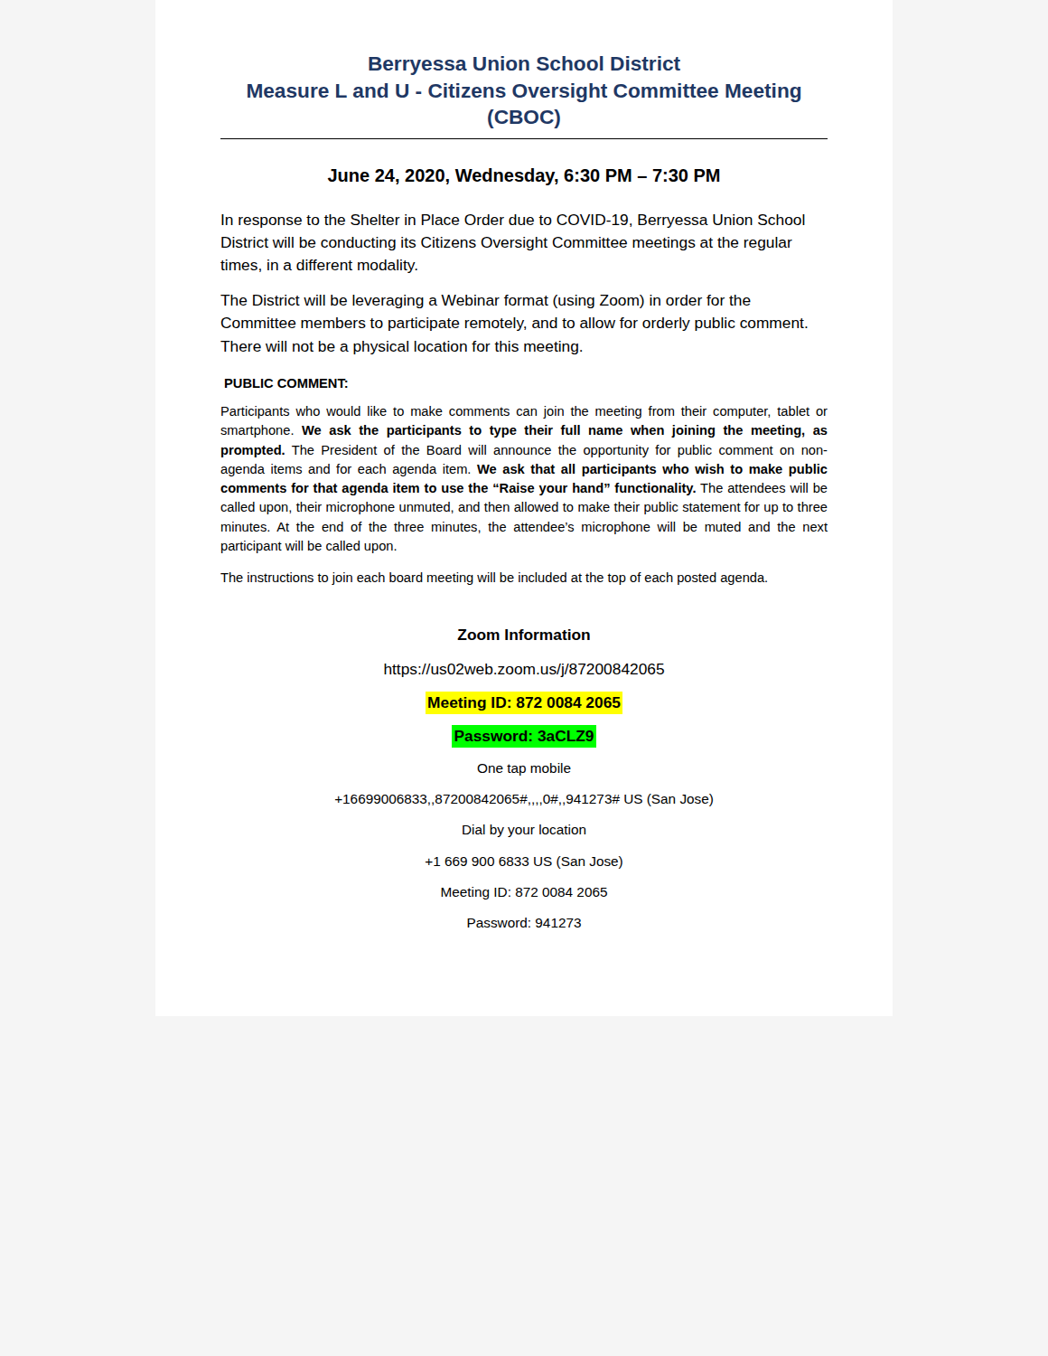Berryessa Union School District
Measure L and U - Citizens Oversight Committee Meeting (CBOC)
June 24, 2020, Wednesday, 6:30 PM – 7:30 PM
In response to the Shelter in Place Order due to COVID-19, Berryessa Union School District will be conducting its Citizens Oversight Committee meetings at the regular times, in a different modality.
The District will be leveraging a Webinar format (using Zoom) in order for the Committee members to participate remotely, and to allow for orderly public comment. There will not be a physical location for this meeting.
PUBLIC COMMENT:
Participants who would like to make comments can join the meeting from their computer, tablet or smartphone. We ask the participants to type their full name when joining the meeting, as prompted. The President of the Board will announce the opportunity for public comment on non-agenda items and for each agenda item. We ask that all participants who wish to make public comments for that agenda item to use the “Raise your hand” functionality. The attendees will be called upon, their microphone unmuted, and then allowed to make their public statement for up to three minutes. At the end of the three minutes, the attendee’s microphone will be muted and the next participant will be called upon.
The instructions to join each board meeting will be included at the top of each posted agenda.
Zoom Information
https://us02web.zoom.us/j/87200842065
Meeting ID: 872 0084 2065
Password: 3aCLZ9
One tap mobile
+16699006833,,87200842065#,,,,0#,,941273# US (San Jose)
Dial by your location
+1 669 900 6833 US (San Jose)
Meeting ID: 872 0084 2065
Password: 941273